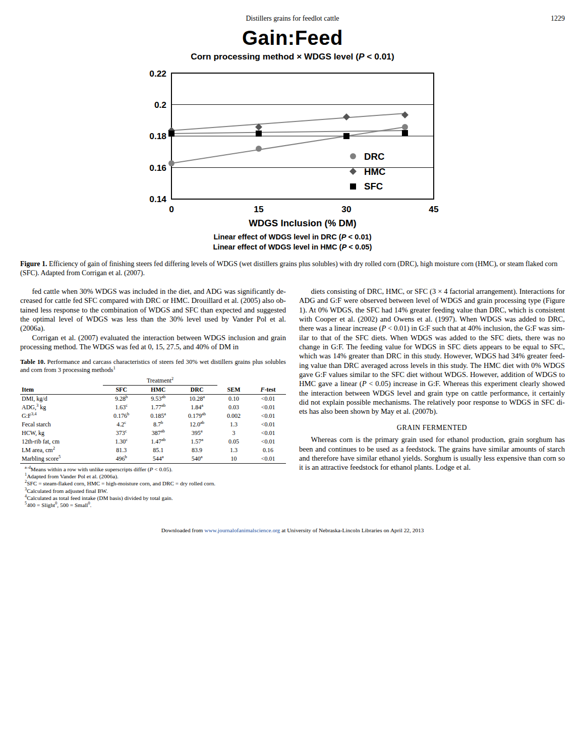Distillers grains for feedlot cattle 1229
Gain:Feed
Corn processing method × WDGS level (P < 0.01)
0.22 0.2 0.18 0.16 0.14 0 15 30 45 WDGS Inclusion (% DM) DRC HMC SFC
Linear effect of WDGS level in DRC (P < 0.01)
Linear effect of WDGS level in HMC (P < 0.05)
Figure 1. Efficiency of gain of finishing steers fed differing levels of WDGS (wet distillers grains plus solubles) with dry rolled corn (DRC), high moisture corn (HMC), or steam flaked corn (SFC). Adapted from Corrigan et al. (2007).
fed cattle when 30% WDGS was included in the diet, and ADG was significantly decreased for cattle fed SFC compared with DRC or HMC. Drouillard et al. (2005) also obtained less response to the combination of WDGS and SFC than expected and suggested the optimal level of WDGS was less than the 30% level used by Vander Pol et al. (2006a).
Corrigan et al. (2007) evaluated the interaction between WDGS inclusion and grain processing method. The WDGS was fed at 0, 15, 27.5, and 40% of DM in
Table 10. Performance and carcass characteristics of steers fed 30% wet distillers grains plus solubles and corn from 3 processing methods1
| | Treatment 2 | | |
| Item | SFC | HMC | DRC | SEM | F -test |
| DMI, kg/d | 9.28 b | 9.53 ab | 10.28 a | 0.10 | <0.01 |
| ADG, 3 kg | 1.63 c | 1.77 ab | 1.84 a | 0.03 | <0.01 |
| G:F 3,4 | 0.176 b | 0.185 a | 0.179 ab | 0.002 | <0.01 |
| Fecal starch | 4.2 c | 8.7 b | 12.0 ab | 1.3 | <0.01 |
| HCW, kg | 373 c | 387 ab | 395 a | 3 | <0.01 |
| 12th-rib fat, cm | 1.30 c | 1.47 ab | 1.57 a | 0.05 | <0.01 |
| LM area, cm 2 | 81.3 | 85.1 | 83.9 | 1.3 | 0.16 |
| Marbling score 5 | 496 b | 544 a | 540 a | 10 | <0.01 |
a–dMeans within a row with unlike superscripts differ (P < 0.05).
1Adapted from Vander Pol et al. (2006a).
2SFC = steam-flaked corn, HMC = high-moisture corn, and DRC = dry rolled corn.
3Calculated from adjusted final BW.
4Calculated as total feed intake (DM basis) divided by total gain.
5400 = Slight0, 500 = Small0.
diets consisting of DRC, HMC, or SFC (3 × 4 factorial arrangement). Interactions for ADG and G:F were observed between level of WDGS and grain processing type (Figure 1). At 0% WDGS, the SFC had 14% greater feeding value than DRC, which is consistent with Cooper et al. (2002) and Owens et al. (1997). When WDGS was added to DRC, there was a linear increase (P < 0.01) in G:F such that at 40% inclusion, the G:F was similar to that of the SFC diets. When WDGS was added to the SFC diets, there was no change in G:F. The feeding value for WDGS in SFC diets appears to be equal to SFC, which was 14% greater than DRC in this study. However, WDGS had 34% greater feeding value than DRC averaged across levels in this study. The HMC diet with 0% WDGS gave G:F values similar to the SFC diet without WDGS. However, addition of WDGS to HMC gave a linear (P < 0.05) increase in G:F. Whereas this experiment clearly showed the interaction between WDGS level and grain type on cattle performance, it certainly did not explain possible mechanisms. The relatively poor response to WDGS in SFC diets has also been shown by May et al. (2007b).
GRAIN FERMENTED
Whereas corn is the primary grain used for ethanol production, grain sorghum has been and continues to be used as a feedstock. The grains have similar amounts of starch and therefore have similar ethanol yields. Sorghum is usually less expensive than corn so it is an attractive feedstock for ethanol plants. Lodge et al.
Downloaded from www.journalofanimalscience.org at University of Nebraska-Lincoln Libraries on April 22, 2013